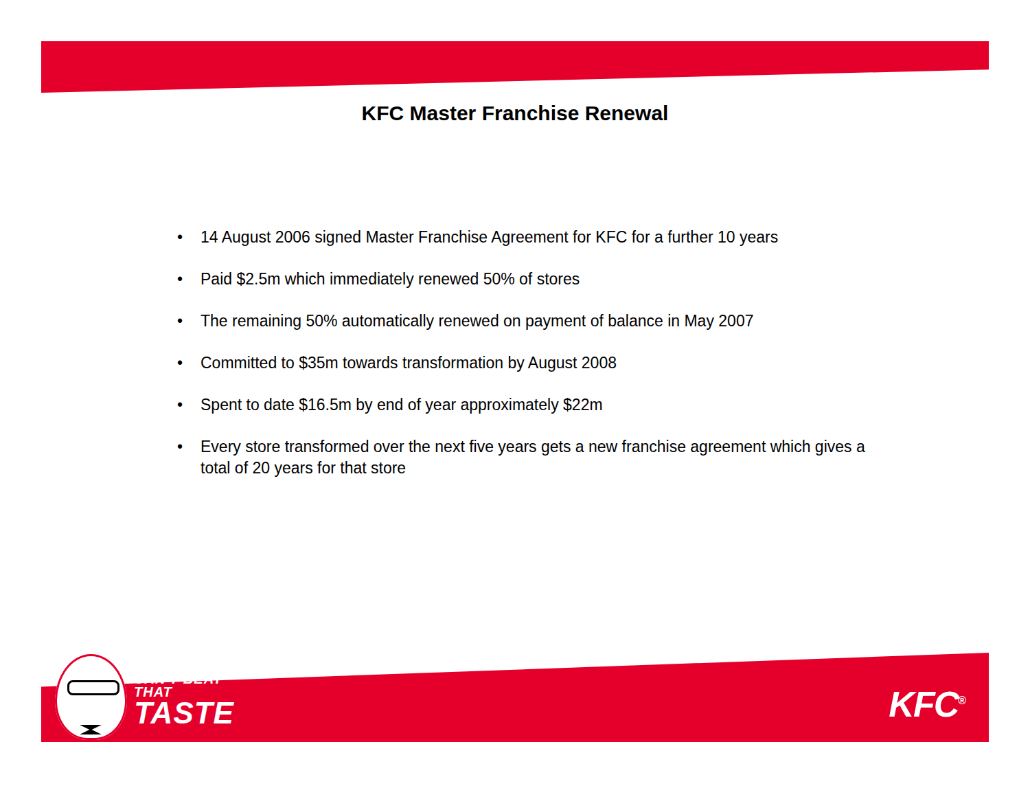KFC Master Franchise Renewal
14 August 2006 signed Master Franchise Agreement for KFC for a further 10 years
Paid $2.5m which immediately renewed 50% of stores
The remaining 50% automatically renewed on payment of balance in May 2007
Committed to $35m towards transformation by August 2008
Spent to date $16.5m by end of year approximately $22m
Every store transformed over the next five years gets a new franchise agreement which gives a total of 20 years for that store
CAN'T BEAT THAT
TASTE
KFC®